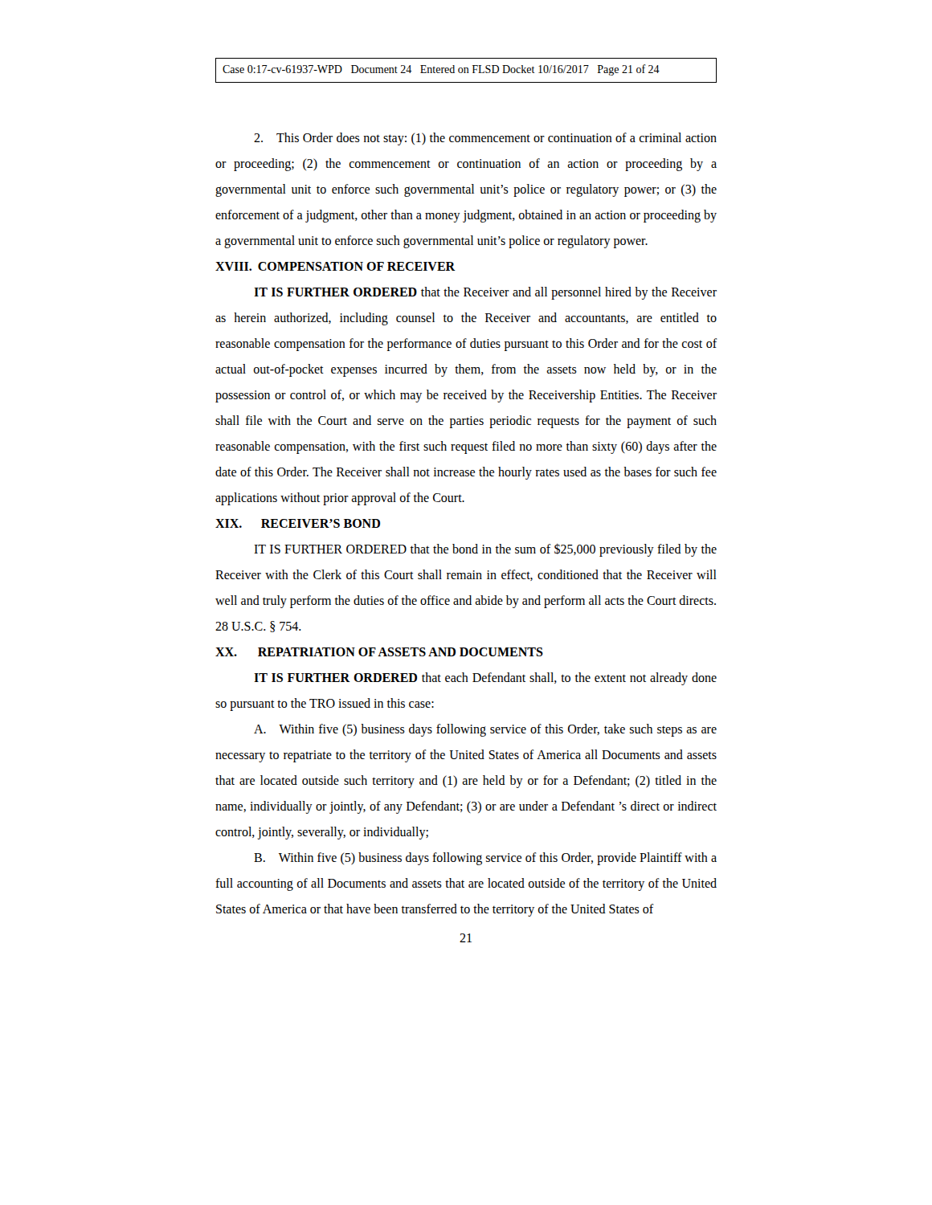Case 0:17-cv-61937-WPD Document 24 Entered on FLSD Docket 10/16/2017 Page 21 of 24
2. This Order does not stay: (1) the commencement or continuation of a criminal action or proceeding; (2) the commencement or continuation of an action or proceeding by a governmental unit to enforce such governmental unit’s police or regulatory power; or (3) the enforcement of a judgment, other than a money judgment, obtained in an action or proceeding by a governmental unit to enforce such governmental unit’s police or regulatory power.
XVIII. COMPENSATION OF RECEIVER
IT IS FURTHER ORDERED that the Receiver and all personnel hired by the Receiver as herein authorized, including counsel to the Receiver and accountants, are entitled to reasonable compensation for the performance of duties pursuant to this Order and for the cost of actual out-of-pocket expenses incurred by them, from the assets now held by, or in the possession or control of, or which may be received by the Receivership Entities. The Receiver shall file with the Court and serve on the parties periodic requests for the payment of such reasonable compensation, with the first such request filed no more than sixty (60) days after the date of this Order. The Receiver shall not increase the hourly rates used as the bases for such fee applications without prior approval of the Court.
XIX. RECEIVER’S BOND
IT IS FURTHER ORDERED that the bond in the sum of $25,000 previously filed by the Receiver with the Clerk of this Court shall remain in effect, conditioned that the Receiver will well and truly perform the duties of the office and abide by and perform all acts the Court directs. 28 U.S.C. § 754.
XX. REPATRIATION OF ASSETS AND DOCUMENTS
IT IS FURTHER ORDERED that each Defendant shall, to the extent not already done so pursuant to the TRO issued in this case:
A. Within five (5) business days following service of this Order, take such steps as are necessary to repatriate to the territory of the United States of America all Documents and assets that are located outside such territory and (1) are held by or for a Defendant; (2) titled in the name, individually or jointly, of any Defendant; (3) or are under a Defendant ’s direct or indirect control, jointly, severally, or individually;
B. Within five (5) business days following service of this Order, provide Plaintiff with a full accounting of all Documents and assets that are located outside of the territory of the United States of America or that have been transferred to the territory of the United States of
21